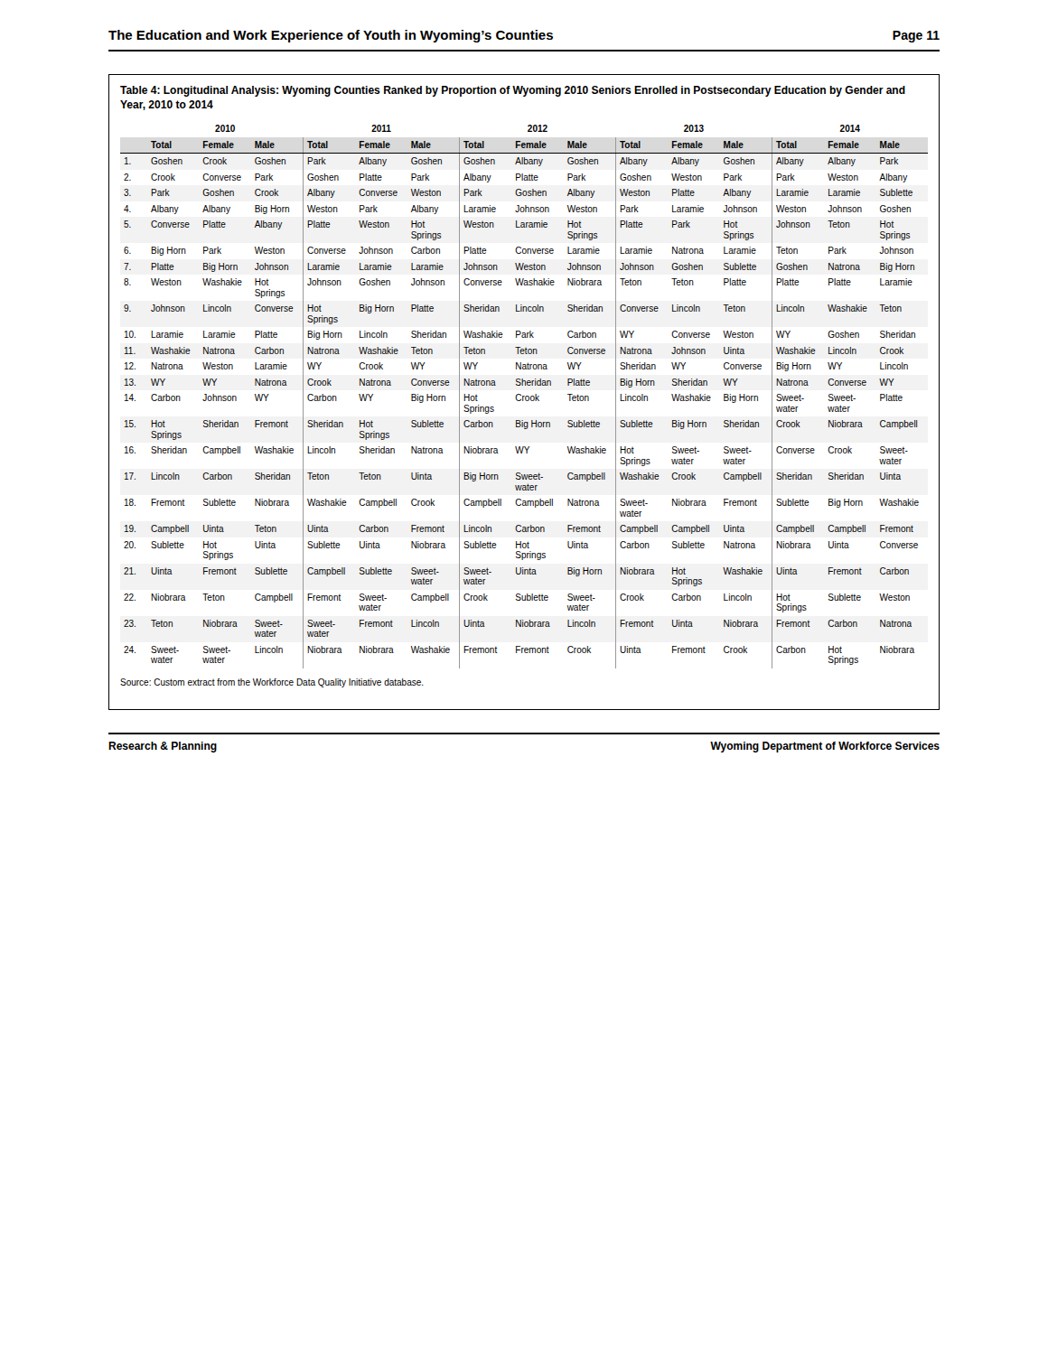The Education and Work Experience of Youth in Wyoming’s Counties
Page 11
Table 4: Longitudinal Analysis: Wyoming Counties Ranked by Proportion of Wyoming 2010 Seniors Enrolled in Postsecondary Education by Gender and Year, 2010 to 2014
| | 2010 | 2011 | 2012 | 2013 | 2014 |
| --- | --- | --- | --- | --- | --- |
| | Total | Female | Male | Total | Female | Male | Total | Female | Male | Total | Female | Male | Total | Female | Male |
| 1. | Goshen | Crook | Goshen | Park | Albany | Goshen | Goshen | Albany | Goshen | Albany | Albany | Goshen | Albany | Albany | Park |
| 2. | Crook | Converse | Park | Goshen | Platte | Park | Albany | Platte | Park | Goshen | Weston | Park | Park | Weston | Albany |
| 3. | Park | Goshen | Crook | Albany | Converse | Weston | Park | Goshen | Albany | Weston | Platte | Albany | Laramie | Laramie | Sublette |
| 4. | Albany | Albany | Big Horn | Weston | Park | Albany | Laramie | Johnson | Weston | Park | Laramie | Johnson | Weston | Johnson | Goshen |
| 5. | Converse | Platte | Albany | Platte | Weston | Hot Springs | Weston | Laramie | Hot Springs | Platte | Park | Hot Springs | Johnson | Teton | Hot Springs |
| 6. | Big Horn | Park | Weston | Converse | Johnson | Carbon | Platte | Converse | Laramie | Laramie | Natrona | Laramie | Teton | Park | Johnson |
| 7. | Platte | Big Horn | Johnson | Laramie | Laramie | Laramie | Johnson | Weston | Johnson | Johnson | Goshen | Sublette | Goshen | Natrona | Big Horn |
| 8. | Weston | Washakie | Hot Springs | Johnson | Goshen | Johnson | Converse | Washakie | Niobrara | Teton | Teton | Platte | Platte | Platte | Laramie |
| 9. | Johnson | Lincoln | Converse | Hot Springs | Big Horn | Platte | Sheridan | Lincoln | Sheridan | Converse | Lincoln | Teton | Lincoln | Washakie | Teton |
| 10. | Laramie | Laramie | Platte | Big Horn | Lincoln | Sheridan | Washakie | Park | Carbon | WY | Converse | Weston | WY | Goshen | Sheridan |
| 11. | Washakie | Natrona | Carbon | Natrona | Washakie | Teton | Teton | Teton | Converse | Natrona | Johnson | Uinta | Washakie | Lincoln | Crook |
| 12. | Natrona | Weston | Laramie | WY | Crook | WY | WY | Natrona | WY | Sheridan | WY | Converse | Big Horn | WY | Lincoln |
| 13. | WY | WY | Natrona | Crook | Natrona | Converse | Natrona | Sheridan | Platte | Big Horn | Sheridan | WY | Natrona | Converse | WY |
| 14. | Carbon | Johnson | WY | Carbon | WY | Big Horn | Hot Springs | Crook | Teton | Lincoln | Washakie | Big Horn | Sweet-water | Sweet-water | Platte |
| 15. | Hot Springs | Sheridan | Fremont | Sheridan | Hot Springs | Sublette | Carbon | Big Horn | Sublette | Sublette | Big Horn | Sheridan | Crook | Niobrara | Campbell |
| 16. | Sheridan | Campbell | Washakie | Lincoln | Sheridan | Natrona | Niobrara | WY | Washakie | Hot Springs | Sweet-water | Sweet-water | Converse | Crook | Sweet-water |
| 17. | Lincoln | Carbon | Sheridan | Teton | Teton | Uinta | Big Horn | Sweet-water | Campbell | Washakie | Crook | Campbell | Sheridan | Sheridan | Uinta |
| 18. | Fremont | Sublette | Niobrara | Washakie | Campbell | Crook | Campbell | Campbell | Natrona | Sweet-water | Niobrara | Fremont | Sublette | Big Horn | Washakie |
| 19. | Campbell | Uinta | Teton | Uinta | Carbon | Fremont | Lincoln | Carbon | Fremont | Campbell | Campbell | Uinta | Campbell | Campbell | Fremont |
| 20. | Sublette | Hot Springs | Uinta | Sublette | Uinta | Niobrara | Sublette | Hot Springs | Uinta | Carbon | Sublette | Natrona | Niobrara | Uinta | Converse |
| 21. | Uinta | Fremont | Sublette | Campbell | Sublette | Sweet-water | Sweet-water | Uinta | Big Horn | Niobrara | Hot Springs | Washakie | Uinta | Fremont | Carbon |
| 22. | Niobrara | Teton | Campbell | Fremont | Sweet-water | Campbell | Crook | Sublette | Sweet-water | Crook | Carbon | Lincoln | Hot Springs | Sublette | Weston |
| 23. | Teton | Niobrara | Sweet-water | Sweet-water | Fremont | Lincoln | Uinta | Niobrara | Lincoln | Fremont | Uinta | Niobrara | Fremont | Carbon | Natrona |
| 24. | Sweet-water | Sweet-water | Lincoln | Niobrara | Niobrara | Washakie | Fremont | Fremont | Crook | Uinta | Fremont | Crook | Carbon | Hot Springs | Niobrara |
Source: Custom extract from the Workforce Data Quality Initiative database.
Research & Planning
Wyoming Department of Workforce Services